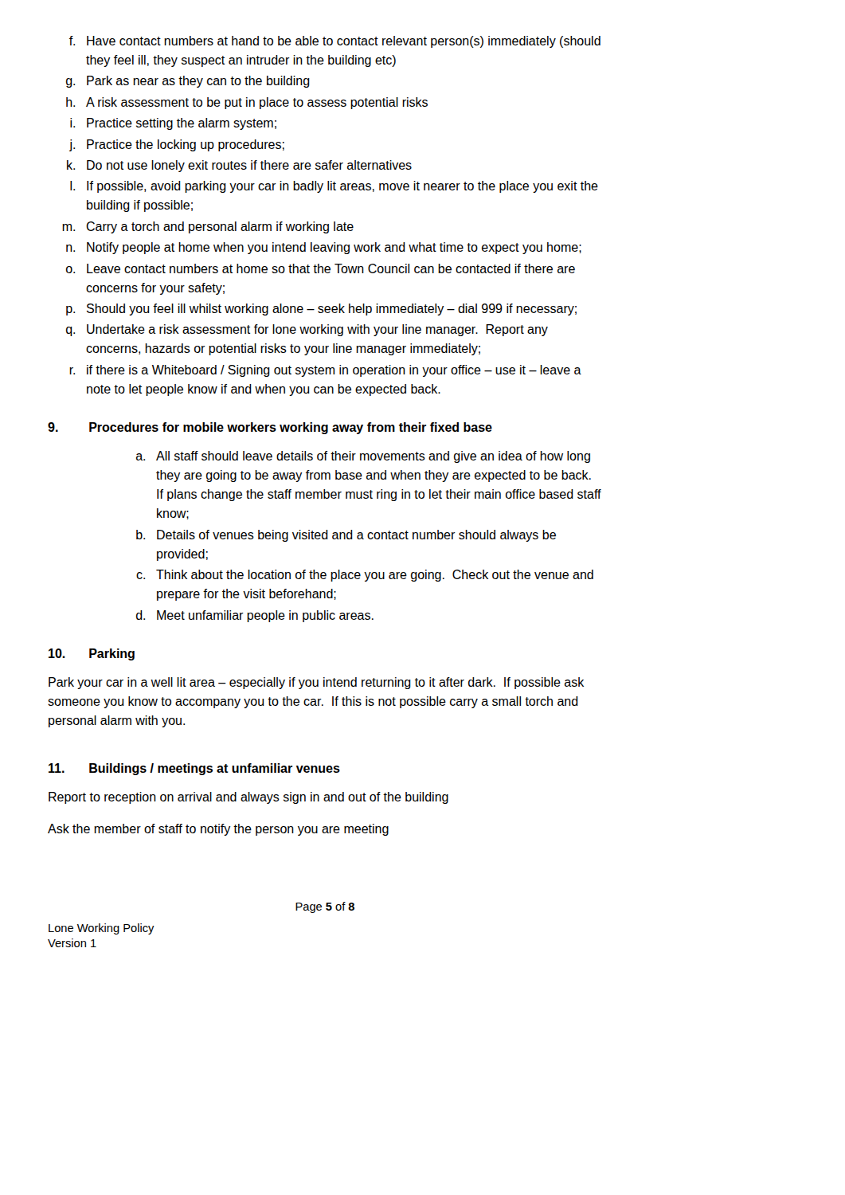Have contact numbers at hand to be able to contact relevant person(s) immediately (should they feel ill, they suspect an intruder in the building etc)
Park as near as they can to the building
A risk assessment to be put in place to assess potential risks
Practice setting the alarm system;
Practice the locking up procedures;
Do not use lonely exit routes if there are safer alternatives
If possible, avoid parking your car in badly lit areas, move it nearer to the place you exit the building if possible;
Carry a torch and personal alarm if working late
Notify people at home when you intend leaving work and what time to expect you home;
Leave contact numbers at home so that the Town Council can be contacted if there are concerns for your safety;
Should you feel ill whilst working alone – seek help immediately – dial 999 if necessary;
Undertake a risk assessment for lone working with your line manager. Report any concerns, hazards or potential risks to your line manager immediately;
if there is a Whiteboard / Signing out system in operation in your office – use it – leave a note to let people know if and when you can be expected back.
9. Procedures for mobile workers working away from their fixed base
All staff should leave details of their movements and give an idea of how long they are going to be away from base and when they are expected to be back. If plans change the staff member must ring in to let their main office based staff know;
Details of venues being visited and a contact number should always be provided;
Think about the location of the place you are going. Check out the venue and prepare for the visit beforehand;
Meet unfamiliar people in public areas.
10. Parking
Park your car in a well lit area – especially if you intend returning to it after dark. If possible ask someone you know to accompany you to the car. If this is not possible carry a small torch and personal alarm with you.
11. Buildings / meetings at unfamiliar venues
Report to reception on arrival and always sign in and out of the building
Ask the member of staff to notify the person you are meeting
Page 5 of 8
Lone Working Policy
Version 1